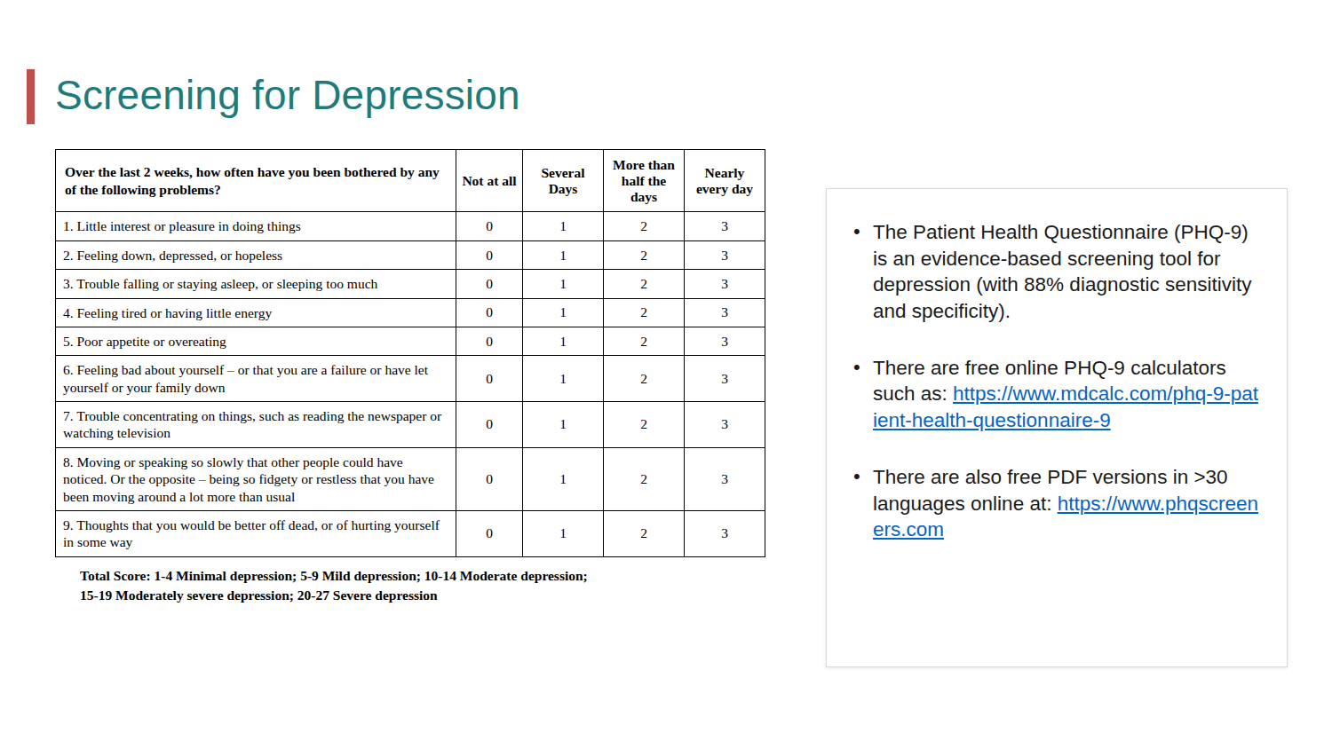Screening for Depression
| Over the last 2 weeks, how often have you been bothered by any of the following problems? | Not at all | Several Days | More than half the days | Nearly every day |
| --- | --- | --- | --- | --- |
| 1. Little interest or pleasure in doing things | 0 | 1 | 2 | 3 |
| 2. Feeling down, depressed, or hopeless | 0 | 1 | 2 | 3 |
| 3. Trouble falling or staying asleep, or sleeping too much | 0 | 1 | 2 | 3 |
| 4. Feeling tired or having little energy | 0 | 1 | 2 | 3 |
| 5. Poor appetite or overeating | 0 | 1 | 2 | 3 |
| 6. Feeling bad about yourself – or that you are a failure or have let yourself or your family down | 0 | 1 | 2 | 3 |
| 7. Trouble concentrating on things, such as reading the newspaper or watching television | 0 | 1 | 2 | 3 |
| 8. Moving or speaking so slowly that other people could have noticed. Or the opposite – being so fidgety or restless that you have been moving around a lot more than usual | 0 | 1 | 2 | 3 |
| 9. Thoughts that you would be better off dead, or of hurting yourself in some way | 0 | 1 | 2 | 3 |
Total Score: 1-4 Minimal depression; 5-9 Mild depression; 10-14 Moderate depression;
15-19 Moderately severe depression; 20-27 Severe depression
The Patient Health Questionnaire (PHQ-9) is an evidence-based screening tool for depression (with 88% diagnostic sensitivity and specificity).
There are free online PHQ-9 calculators such as: https://www.mdcalc.com/phq-9-patient-health-questionnaire-9
There are also free PDF versions in >30 languages online at: https://www.phqscreeners.com